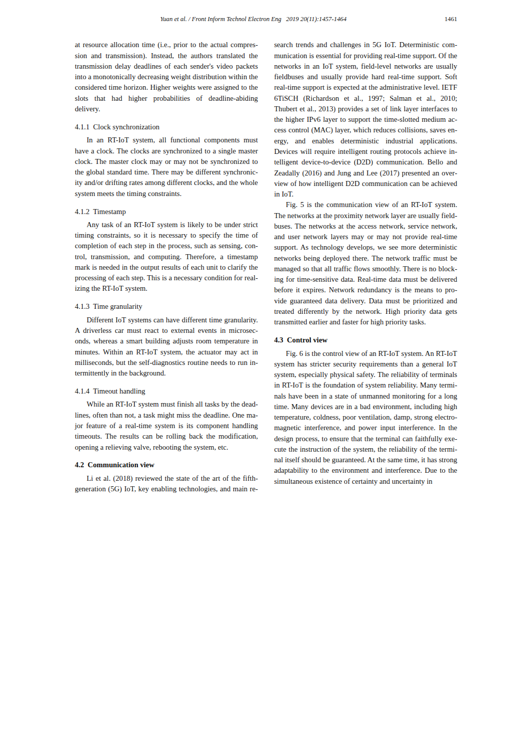Yuan et al. / Front Inform Technol Electron Eng 2019 20(11):1457-1464 1461
at resource allocation time (i.e., prior to the actual compression and transmission). Instead, the authors translated the transmission delay deadlines of each sender's video packets into a monotonically decreasing weight distribution within the considered time horizon. Higher weights were assigned to the slots that had higher probabilities of deadline-abiding delivery.
4.1.1 Clock synchronization
In an RT-IoT system, all functional components must have a clock. The clocks are synchronized to a single master clock. The master clock may or may not be synchronized to the global standard time. There may be different synchronicity and/or drifting rates among different clocks, and the whole system meets the timing constraints.
4.1.2 Timestamp
Any task of an RT-IoT system is likely to be under strict timing constraints, so it is necessary to specify the time of completion of each step in the process, such as sensing, control, transmission, and computing. Therefore, a timestamp mark is needed in the output results of each unit to clarify the processing of each step. This is a necessary condition for realizing the RT-IoT system.
4.1.3 Time granularity
Different IoT systems can have different time granularity. A driverless car must react to external events in microseconds, whereas a smart building adjusts room temperature in minutes. Within an RT-IoT system, the actuator may act in milliseconds, but the self-diagnostics routine needs to run intermittently in the background.
4.1.4 Timeout handling
While an RT-IoT system must finish all tasks by the deadlines, often than not, a task might miss the deadline. One major feature of a real-time system is its component handling timeouts. The results can be rolling back the modification, opening a relieving valve, rebooting the system, etc.
4.2 Communication view
Li et al. (2018) reviewed the state of the art of the fifth-generation (5G) IoT, key enabling technologies, and main research trends and challenges in 5G IoT. Deterministic communication is essential for providing real-time support. Of the networks in an IoT system, field-level networks are usually fieldbuses and usually provide hard real-time support. Soft real-time support is expected at the administrative level. IETF 6TiSCH (Richardson et al., 1997; Salman et al., 2010; Thubert et al., 2013) provides a set of link layer interfaces to the higher IPv6 layer to support the time-slotted medium access control (MAC) layer, which reduces collisions, saves energy, and enables deterministic industrial applications. Devices will require intelligent routing protocols achieve intelligent device-to-device (D2D) communication. Bello and Zeadally (2016) and Jung and Lee (2017) presented an overview of how intelligent D2D communication can be achieved in IoT.
Fig. 5 is the communication view of an RT-IoT system. The networks at the proximity network layer are usually fieldbuses. The networks at the access network, service network, and user network layers may or may not provide real-time support. As technology develops, we see more deterministic networks being deployed there. The network traffic must be managed so that all traffic flows smoothly. There is no blocking for time-sensitive data. Real-time data must be delivered before it expires. Network redundancy is the means to provide guaranteed data delivery. Data must be prioritized and treated differently by the network. High priority data gets transmitted earlier and faster for high priority tasks.
4.3 Control view
Fig. 6 is the control view of an RT-IoT system. An RT-IoT system has stricter security requirements than a general IoT system, especially physical safety. The reliability of terminals in RT-IoT is the foundation of system reliability. Many terminals have been in a state of unmanned monitoring for a long time. Many devices are in a bad environment, including high temperature, coldness, poor ventilation, damp, strong electromagnetic interference, and power input interference. In the design process, to ensure that the terminal can faithfully execute the instruction of the system, the reliability of the terminal itself should be guaranteed. At the same time, it has strong adaptability to the environment and interference. Due to the simultaneous existence of certainty and uncertainty in